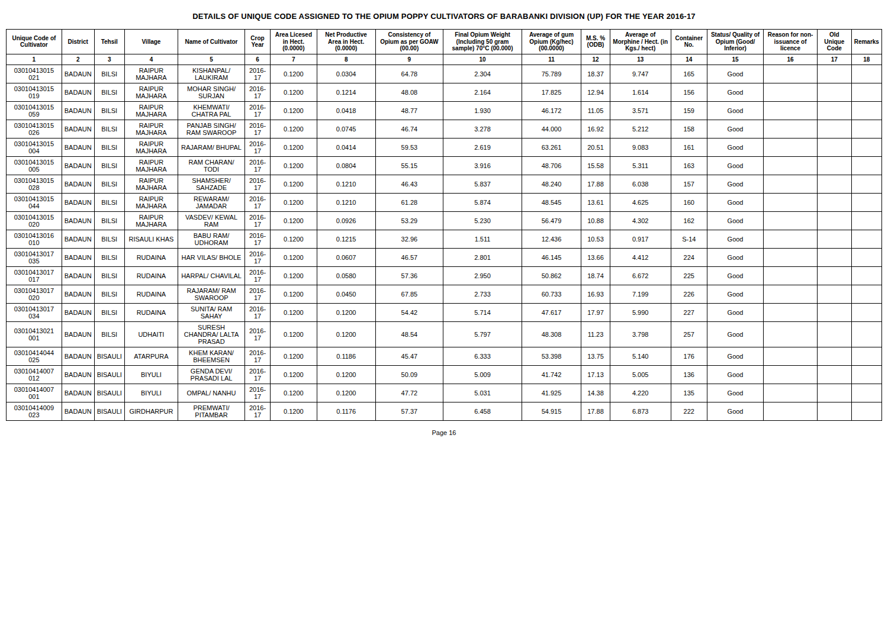DETAILS OF UNIQUE CODE ASSIGNED TO THE OPIUM POPPY CULTIVATORS OF BARABANKI DIVISION (UP) FOR THE YEAR 2016-17
| Unique Code of Cultivator | District | Tehsil | Village | Name of Cultivator | Crop Year | Area Licesed in Hect. (0.0000) | Net Productive Area in Hect. (0.0000) | Consistency of Opium as per GOAW (00.00) | Final Opium Weight (Including 50 gram sample) 70°C (00.000) | Average of gum Opium (Kg/hec) (00.0000) | M.S. % (ODB) | Average of Morphine / Hect. (in Kgs./ hect) | Container No. | Status/ Quality of Opium (Good/ Inferior) | Reason for non-issuance of licence | Old Unique Code | Remarks |
| --- | --- | --- | --- | --- | --- | --- | --- | --- | --- | --- | --- | --- | --- | --- | --- | --- | --- |
| 1 | 2 | 3 | 4 | 5 | 6 | 7 | 8 | 9 | 10 | 11 | 12 | 13 | 14 | 15 | 16 | 17 | 18 |
| 03010413015 021 | BADAUN | BILSI | RAIPUR MAJHARA | KISHANPAL/ LAUKIRAM | 2016-17 | 0.1200 | 0.0304 | 64.78 | 2.304 | 75.789 | 18.37 | 9.747 | 165 | Good | | | |
| 03010413015 019 | BADAUN | BILSI | RAIPUR MAJHARA | MOHAR SINGH/ SURJAN | 2016-17 | 0.1200 | 0.1214 | 48.08 | 2.164 | 17.825 | 12.94 | 1.614 | 156 | Good | | | |
| 03010413015 059 | BADAUN | BILSI | RAIPUR MAJHARA | KHEMWATI/ CHATRA PAL | 2016-17 | 0.1200 | 0.0418 | 48.77 | 1.930 | 46.172 | 11.05 | 3.571 | 159 | Good | | | |
| 03010413015 026 | BADAUN | BILSI | RAIPUR MAJHARA | PANJAB SINGH/ RAM SWAROOP | 2016-17 | 0.1200 | 0.0745 | 46.74 | 3.278 | 44.000 | 16.92 | 5.212 | 158 | Good | | | |
| 03010413015 004 | BADAUN | BILSI | RAIPUR MAJHARA | RAJARAM/ BHUPAL | 2016-17 | 0.1200 | 0.0414 | 59.53 | 2.619 | 63.261 | 20.51 | 9.083 | 161 | Good | | | |
| 03010413015 005 | BADAUN | BILSI | RAIPUR MAJHARA | RAM CHARAN/ TODI | 2016-17 | 0.1200 | 0.0804 | 55.15 | 3.916 | 48.706 | 15.58 | 5.311 | 163 | Good | | | |
| 03010413015 028 | BADAUN | BILSI | RAIPUR MAJHARA | SHAMSHER/ SAHZADE | 2016-17 | 0.1200 | 0.1210 | 46.43 | 5.837 | 48.240 | 17.88 | 6.038 | 157 | Good | | | |
| 03010413015 044 | BADAUN | BILSI | RAIPUR MAJHARA | REWARAM/ JAMADAR | 2016-17 | 0.1200 | 0.1210 | 61.28 | 5.874 | 48.545 | 13.61 | 4.625 | 160 | Good | | | |
| 03010413015 020 | BADAUN | BILSI | RAIPUR MAJHARA | VASDEV/ KEWAL RAM | 2016-17 | 0.1200 | 0.0926 | 53.29 | 5.230 | 56.479 | 10.88 | 4.302 | 162 | Good | | | |
| 03010413016 010 | BADAUN | BILSI | RISAULI KHAS | BABU RAM/ UDHORAM | 2016-17 | 0.1200 | 0.1215 | 32.96 | 1.511 | 12.436 | 10.53 | 0.917 | S-14 | Good | | | |
| 03010413017 035 | BADAUN | BILSI | RUDAINA | HAR VILAS/ BHOLE | 2016-17 | 0.1200 | 0.0607 | 46.57 | 2.801 | 46.145 | 13.66 | 4.412 | 224 | Good | | | |
| 03010413017 017 | BADAUN | BILSI | RUDAINA | HARPAL/ CHAVILAL | 2016-17 | 0.1200 | 0.0580 | 57.36 | 2.950 | 50.862 | 18.74 | 6.672 | 225 | Good | | | |
| 03010413017 020 | BADAUN | BILSI | RUDAINA | RAJARAM/ RAM SWAROOP | 2016-17 | 0.1200 | 0.0450 | 67.85 | 2.733 | 60.733 | 16.93 | 7.199 | 226 | Good | | | |
| 03010413017 034 | BADAUN | BILSI | RUDAINA | SUNITA/ RAM SAHAY | 2016-17 | 0.1200 | 0.1200 | 54.42 | 5.714 | 47.617 | 17.97 | 5.990 | 227 | Good | | | |
| 03010413021 001 | BADAUN | BILSI | UDHAITI | SURESH CHANDRA/ LALTA PRASAD | 2016-17 | 0.1200 | 0.1200 | 48.54 | 5.797 | 48.308 | 11.23 | 3.798 | 257 | Good | | | |
| 03010414044 025 | BADAUN | BISAULI | ATARPURA | KHEM KARAN/ BHEEMSEN | 2016-17 | 0.1200 | 0.1186 | 45.47 | 6.333 | 53.398 | 13.75 | 5.140 | 176 | Good | | | |
| 03010414007 012 | BADAUN | BISAULI | BIYULI | GENDA DEVI/ PRASADI LAL | 2016-17 | 0.1200 | 0.1200 | 50.09 | 5.009 | 41.742 | 17.13 | 5.005 | 136 | Good | | | |
| 03010414007 001 | BADAUN | BISAULI | BIYULI | OMPAL/ NANHU | 2016-17 | 0.1200 | 0.1200 | 47.72 | 5.031 | 41.925 | 14.38 | 4.220 | 135 | Good | | | |
| 03010414009 023 | BADAUN | BISAULI | GIRDHARPUR | PREMWATI/ PITAMBAR | 2016-17 | 0.1200 | 0.1176 | 57.37 | 6.458 | 54.915 | 17.88 | 6.873 | 222 | Good | | | |
Page 16